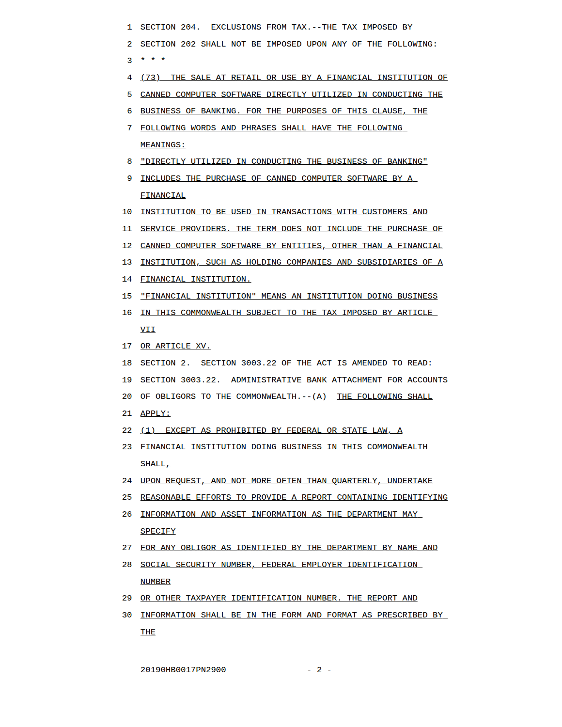SECTION 204. EXCLUSIONS FROM TAX.--THE TAX IMPOSED BY
SECTION 202 SHALL NOT BE IMPOSED UPON ANY OF THE FOLLOWING:
* * *
(73) THE SALE AT RETAIL OR USE BY A FINANCIAL INSTITUTION OF
CANNED COMPUTER SOFTWARE DIRECTLY UTILIZED IN CONDUCTING THE
BUSINESS OF BANKING. FOR THE PURPOSES OF THIS CLAUSE, THE
FOLLOWING WORDS AND PHRASES SHALL HAVE THE FOLLOWING MEANINGS:
"DIRECTLY UTILIZED IN CONDUCTING THE BUSINESS OF BANKING"
INCLUDES THE PURCHASE OF CANNED COMPUTER SOFTWARE BY A FINANCIAL
INSTITUTION TO BE USED IN TRANSACTIONS WITH CUSTOMERS AND
SERVICE PROVIDERS. THE TERM DOES NOT INCLUDE THE PURCHASE OF
CANNED COMPUTER SOFTWARE BY ENTITIES, OTHER THAN A FINANCIAL
INSTITUTION, SUCH AS HOLDING COMPANIES AND SUBSIDIARIES OF A
FINANCIAL INSTITUTION.
"FINANCIAL INSTITUTION" MEANS AN INSTITUTION DOING BUSINESS
IN THIS COMMONWEALTH SUBJECT TO THE TAX IMPOSED BY ARTICLE VII
OR ARTICLE XV.
SECTION 2. SECTION 3003.22 OF THE ACT IS AMENDED TO READ:
SECTION 3003.22. ADMINISTRATIVE BANK ATTACHMENT FOR ACCOUNTS
OF OBLIGORS TO THE COMMONWEALTH.--(A) THE FOLLOWING SHALL
APPLY:
(1) EXCEPT AS PROHIBITED BY FEDERAL OR STATE LAW, A
FINANCIAL INSTITUTION DOING BUSINESS IN THIS COMMONWEALTH SHALL,
UPON REQUEST, AND NOT MORE OFTEN THAN QUARTERLY, UNDERTAKE
REASONABLE EFFORTS TO PROVIDE A REPORT CONTAINING IDENTIFYING
INFORMATION AND ASSET INFORMATION AS THE DEPARTMENT MAY SPECIFY
FOR ANY OBLIGOR AS IDENTIFIED BY THE DEPARTMENT BY NAME AND
SOCIAL SECURITY NUMBER, FEDERAL EMPLOYER IDENTIFICATION NUMBER
OR OTHER TAXPAYER IDENTIFICATION NUMBER. THE REPORT AND
INFORMATION SHALL BE IN THE FORM AND FORMAT AS PRESCRIBED BY THE
20190HB0017PN2900 - 2 -